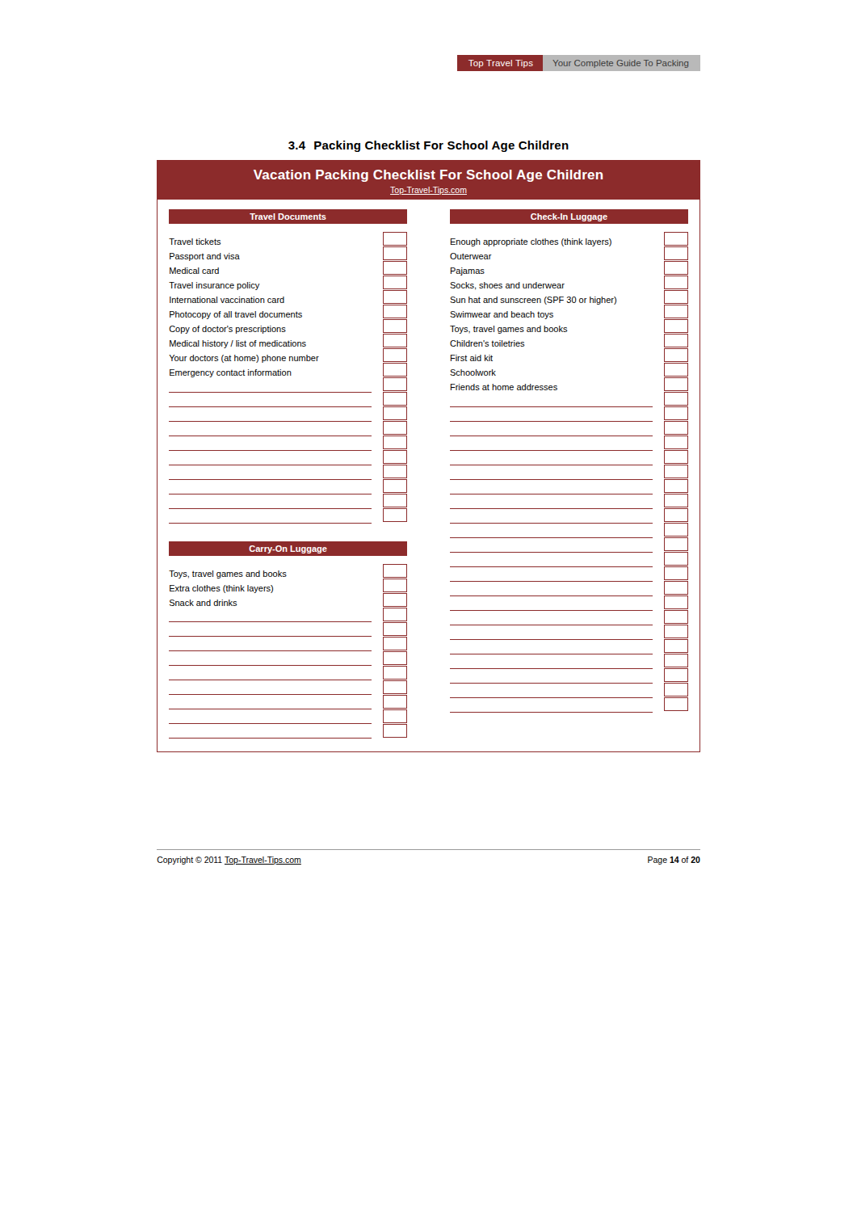Top Travel Tips
Your Complete Guide To Packing
3.4 Packing Checklist For School Age Children
Vacation Packing Checklist For School Age Children
Top-Travel-Tips.com
Travel Documents
| Travel tickets | | |
| Passport and visa | | |
| Medical card | | |
| Travel insurance policy | | |
| International vaccination card | | |
| Photocopy of all travel documents | | |
| Copy of doctor's prescriptions | | |
| Medical history / list of medications | | |
| Your doctors (at home) phone number | | |
| Emergency contact information | | |
Carry-On Luggage
| Toys, travel games and books | | |
| Extra clothes (think layers) | | |
| Snack and drinks | | |
Check-In Luggage
| Enough appropriate clothes (think layers) | | |
| Outerwear | | |
| Pajamas | | |
| Socks, shoes and underwear | | |
| Sun hat and sunscreen (SPF 30 or higher) | | |
| Swimwear and beach toys | | |
| Toys, travel games and books | | |
| Children's toiletries | | |
| First aid kit | | |
| Schoolwork | | |
| Friends at home addresses | | |
Copyright © 2011 Top-Travel-Tips.com
Page 14 of 20